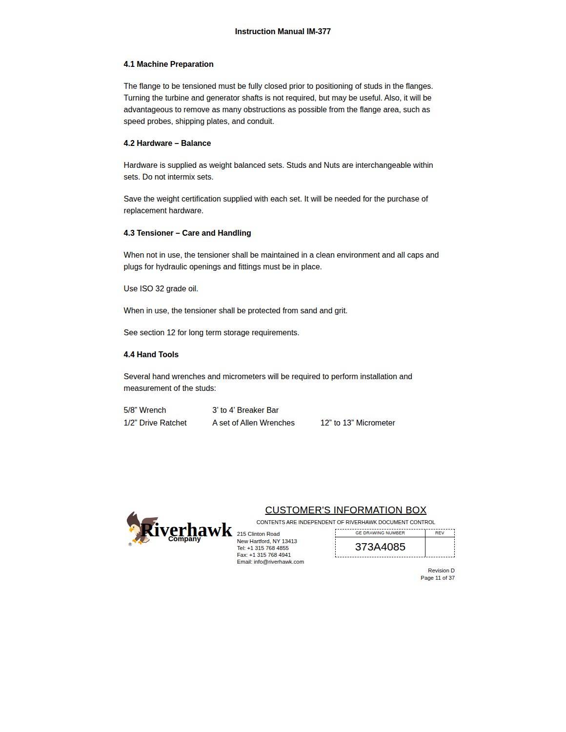Instruction Manual IM-377
4.1 Machine Preparation
The flange to be tensioned must be fully closed prior to positioning of studs in the flanges. Turning the turbine and generator shafts is not required, but may be useful. Also, it will be advantageous to remove as many obstructions as possible from the flange area, such as speed probes, shipping plates, and conduit.
4.2 Hardware – Balance
Hardware is supplied as weight balanced sets. Studs and Nuts are interchangeable within sets. Do not intermix sets.
Save the weight certification supplied with each set. It will be needed for the purchase of replacement hardware.
4.3 Tensioner – Care and Handling
When not in use, the tensioner shall be maintained in a clean environment and all caps and plugs for hydraulic openings and fittings must be in place.
Use ISO 32 grade oil.
When in use, the tensioner shall be protected from sand and grit.
See section 12 for long term storage requirements.
4.4 Hand Tools
Several hand wrenches and micrometers will be required to perform installation and measurement of the studs:
| 5/8” Wrench | 3’ to 4’ Breaker Bar | |
| 1/2” Drive Ratchet | A set of Allen Wrenches | 12” to 13” Micrometer |
🦅
Riverhawk
Company
®
CUSTOMER'S INFORMATION BOX
CONTENTS ARE INDEPENDENT OF RIVERHAWK DOCUMENT CONTROL
215 Clinton Road
New Hartford, NY 13413
Tel: +1 315 768 4855
Fax: +1 315 768 4941
Email: info@riverhawk.com
GE DRAWING NUMBER
REV
373A4085
Revision D
Page 11 of 37